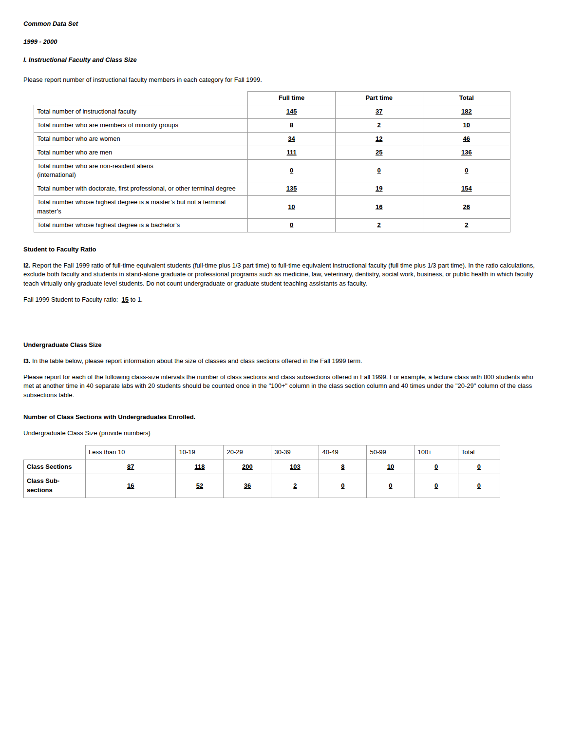Common Data Set
1999 - 2000
I. Instructional Faculty and Class Size
Please report number of instructional faculty members in each category for Fall 1999.
| | Full time | Part time | Total |
| --- | --- | --- | --- |
| Total number of instructional faculty | 145 | 37 | 182 |
| Total number who are members of minority groups | 8 | 2 | 10 |
| Total number who are women | 34 | 12 | 46 |
| Total number who are men | 111 | 25 | 136 |
| Total number who are non-resident aliens (international) | 0 | 0 | 0 |
| Total number with doctorate, first professional, or other terminal degree | 135 | 19 | 154 |
| Total number whose highest degree is a master’s but not a terminal master’s | 10 | 16 | 26 |
| Total number whose highest degree is a bachelor’s | 0 | 2 | 2 |
Student to Faculty Ratio
I2. Report the Fall 1999 ratio of full-time equivalent students (full-time plus 1/3 part time) to full-time equivalent instructional faculty (full time plus 1/3 part time). In the ratio calculations, exclude both faculty and students in stand-alone graduate or professional programs such as medicine, law, veterinary, dentistry, social work, business, or public health in which faculty teach virtually only graduate level students. Do not count undergraduate or graduate student teaching assistants as faculty.
Fall 1999 Student to Faculty ratio: 15 to 1.
Undergraduate Class Size
I3. In the table below, please report information about the size of classes and class sections offered in the Fall 1999 term.
Please report for each of the following class-size intervals the number of class sections and class subsections offered in Fall 1999. For example, a lecture class with 800 students who met at another time in 40 separate labs with 20 students should be counted once in the "100+" column in the class section column and 40 times under the "20-29" column of the class subsections table.
Number of Class Sections with Undergraduates Enrolled.
Undergraduate Class Size (provide numbers)
| | Less than 10 | 10-19 | 20-29 | 30-39 | 40-49 | 50-99 | 100+ | Total |
| --- | --- | --- | --- | --- | --- | --- | --- | --- |
| Class Sections | 87 | 118 | 200 | 103 | 8 | 10 | 0 | 0 |
| Class Sub-sections | 16 | 52 | 36 | 2 | 0 | 0 | 0 | 0 |